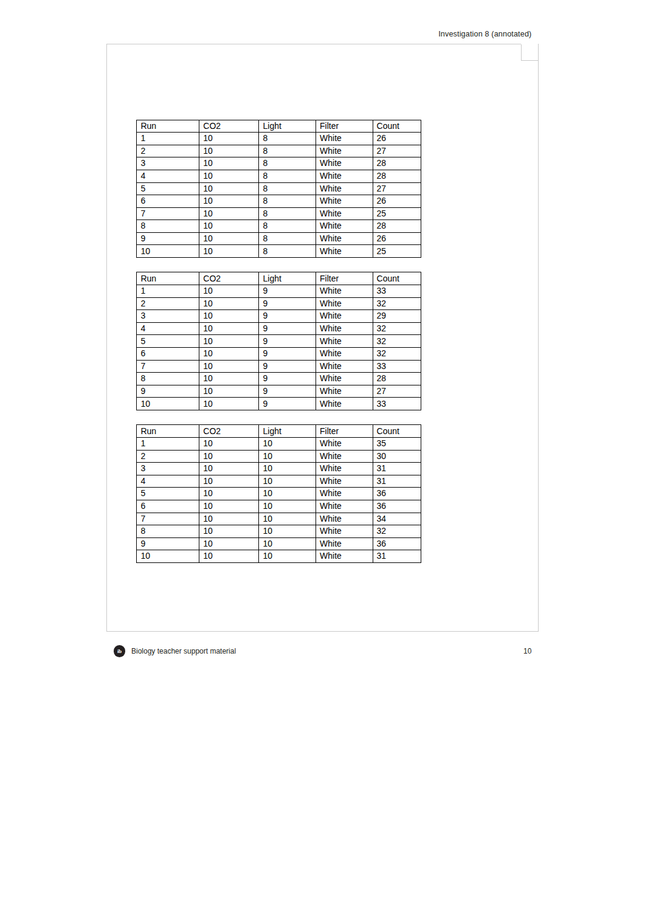Investigation 8 (annotated)
| Run | CO2 | Light | Filter | Count |
| 1 | 10 | 8 | White | 26 |
| 2 | 10 | 8 | White | 27 |
| 3 | 10 | 8 | White | 28 |
| 4 | 10 | 8 | White | 28 |
| 5 | 10 | 8 | White | 27 |
| 6 | 10 | 8 | White | 26 |
| 7 | 10 | 8 | White | 25 |
| 8 | 10 | 8 | White | 28 |
| 9 | 10 | 8 | White | 26 |
| 10 | 10 | 8 | White | 25 |
| Run | CO2 | Light | Filter | Count |
| 1 | 10 | 9 | White | 33 |
| 2 | 10 | 9 | White | 32 |
| 3 | 10 | 9 | White | 29 |
| 4 | 10 | 9 | White | 32 |
| 5 | 10 | 9 | White | 32 |
| 6 | 10 | 9 | White | 32 |
| 7 | 10 | 9 | White | 33 |
| 8 | 10 | 9 | White | 28 |
| 9 | 10 | 9 | White | 27 |
| 10 | 10 | 9 | White | 33 |
| Run | CO2 | Light | Filter | Count |
| 1 | 10 | 10 | White | 35 |
| 2 | 10 | 10 | White | 30 |
| 3 | 10 | 10 | White | 31 |
| 4 | 10 | 10 | White | 31 |
| 5 | 10 | 10 | White | 36 |
| 6 | 10 | 10 | White | 36 |
| 7 | 10 | 10 | White | 34 |
| 8 | 10 | 10 | White | 32 |
| 9 | 10 | 10 | White | 36 |
| 10 | 10 | 10 | White | 31 |
ib Biology teacher support material 10